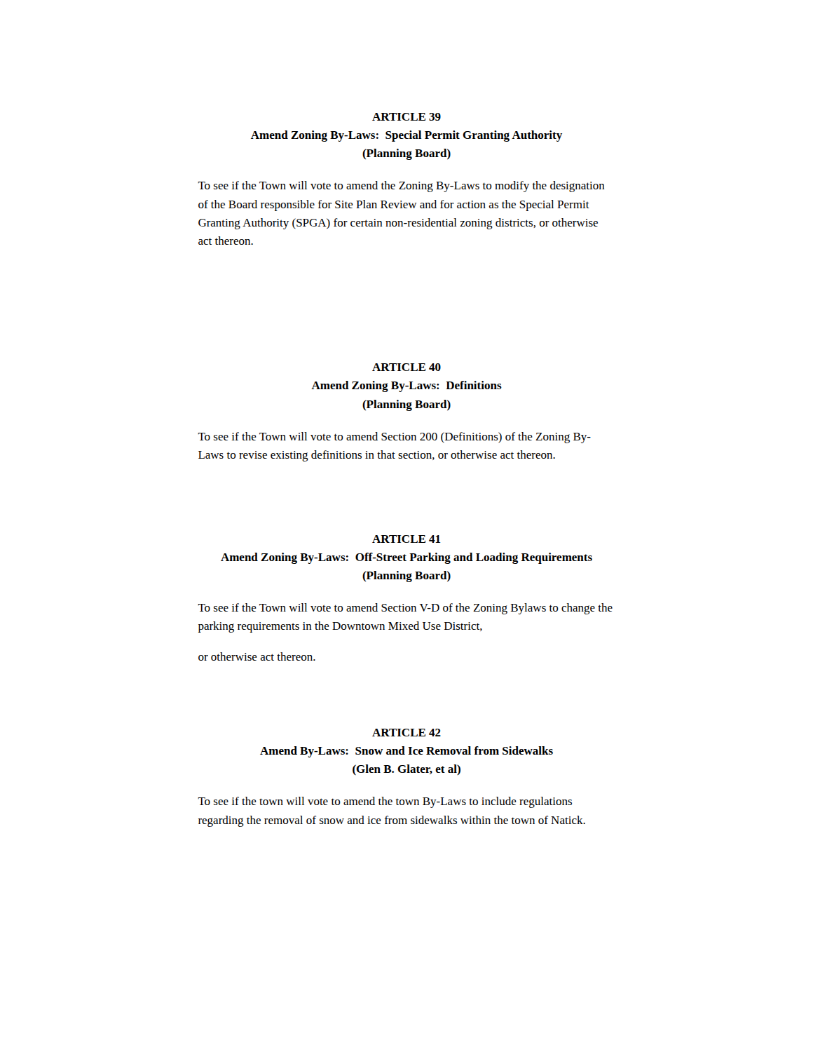ARTICLE 39 Amend Zoning By-Laws: Special Permit Granting Authority (Planning Board)
To see if the Town will vote to amend the Zoning By-Laws to modify the designation of the Board responsible for Site Plan Review and for action as the Special Permit Granting Authority (SPGA) for certain non-residential zoning districts, or otherwise act thereon.
ARTICLE 40 Amend Zoning By-Laws: Definitions (Planning Board)
To see if the Town will vote to amend Section 200 (Definitions) of the Zoning By-Laws to revise existing definitions in that section, or otherwise act thereon.
ARTICLE 41 Amend Zoning By-Laws: Off-Street Parking and Loading Requirements (Planning Board)
To see if the Town will vote to amend Section V-D of the Zoning Bylaws to change the parking requirements in the Downtown Mixed Use District,
or otherwise act thereon.
ARTICLE 42 Amend By-Laws: Snow and Ice Removal from Sidewalks (Glen B. Glater, et al)
To see if the town will vote to amend the town By-Laws to include regulations regarding the removal of snow and ice from sidewalks within the town of Natick.